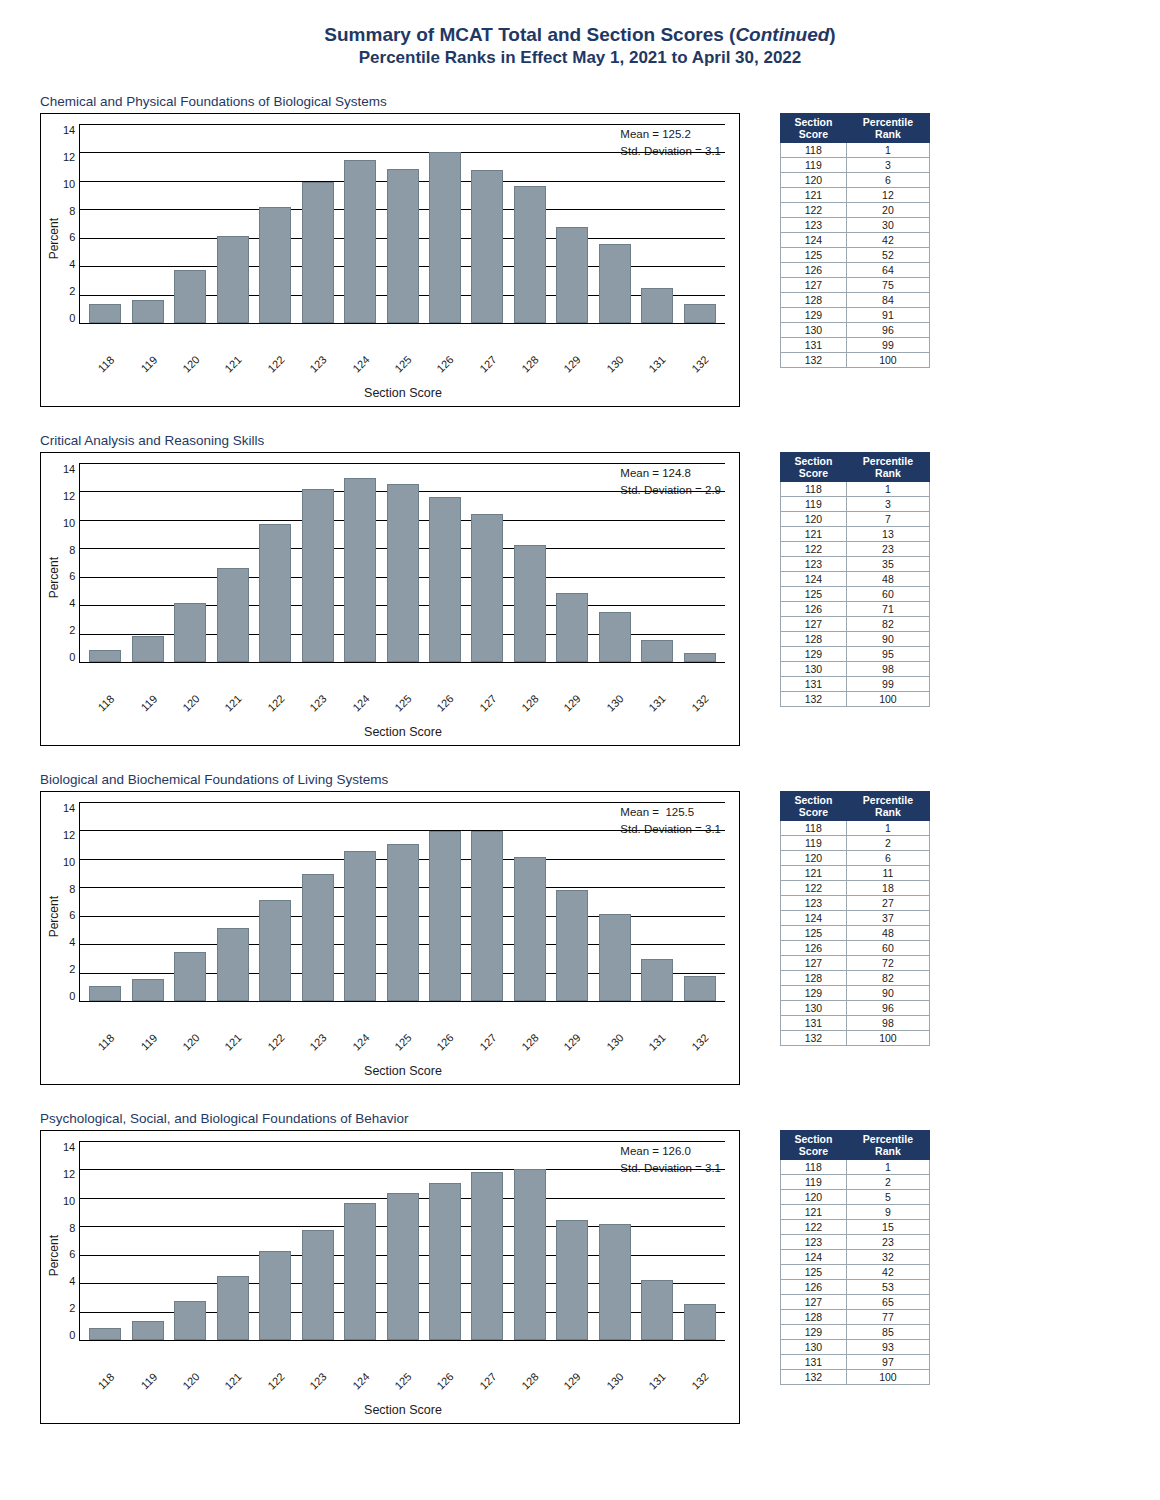Summary of MCAT Total and Section Scores (Continued)
Percentile Ranks in Effect May 1, 2021 to April 30, 2022
Chemical and Physical Foundations of Biological Systems
Mean = 125.2
Std. Deviation = 3.1
Percent
14
12
10
8
6
4
2
0
118119120121122123124125126127128129130131132
Section Score
| Section Score | Percentile Rank |
| --- | --- |
| 118 | 1 |
| 119 | 3 |
| 120 | 6 |
| 121 | 12 |
| 122 | 20 |
| 123 | 30 |
| 124 | 42 |
| 125 | 52 |
| 126 | 64 |
| 127 | 75 |
| 128 | 84 |
| 129 | 91 |
| 130 | 96 |
| 131 | 99 |
| 132 | 100 |
Critical Analysis and Reasoning Skills
Mean = 124.8
Std. Deviation = 2.9
Percent
14
12
10
8
6
4
2
0
118119120121122123124125126127128129130131132
Section Score
| Section Score | Percentile Rank |
| --- | --- |
| 118 | 1 |
| 119 | 3 |
| 120 | 7 |
| 121 | 13 |
| 122 | 23 |
| 123 | 35 |
| 124 | 48 |
| 125 | 60 |
| 126 | 71 |
| 127 | 82 |
| 128 | 90 |
| 129 | 95 |
| 130 | 98 |
| 131 | 99 |
| 132 | 100 |
Biological and Biochemical Foundations of Living Systems
Mean = 125.5
Std. Deviation = 3.1
Percent
14
12
10
8
6
4
2
0
118119120121122123124125126127128129130131132
Section Score
| Section Score | Percentile Rank |
| --- | --- |
| 118 | 1 |
| 119 | 2 |
| 120 | 6 |
| 121 | 11 |
| 122 | 18 |
| 123 | 27 |
| 124 | 37 |
| 125 | 48 |
| 126 | 60 |
| 127 | 72 |
| 128 | 82 |
| 129 | 90 |
| 130 | 96 |
| 131 | 98 |
| 132 | 100 |
Psychological, Social, and Biological Foundations of Behavior
Mean = 126.0
Std. Deviation = 3.1
Percent
14
12
10
8
6
4
2
0
118119120121122123124125126127128129130131132
Section Score
| Section Score | Percentile Rank |
| --- | --- |
| 118 | 1 |
| 119 | 2 |
| 120 | 5 |
| 121 | 9 |
| 122 | 15 |
| 123 | 23 |
| 124 | 32 |
| 125 | 42 |
| 126 | 53 |
| 127 | 65 |
| 128 | 77 |
| 129 | 85 |
| 130 | 93 |
| 131 | 97 |
| 132 | 100 |